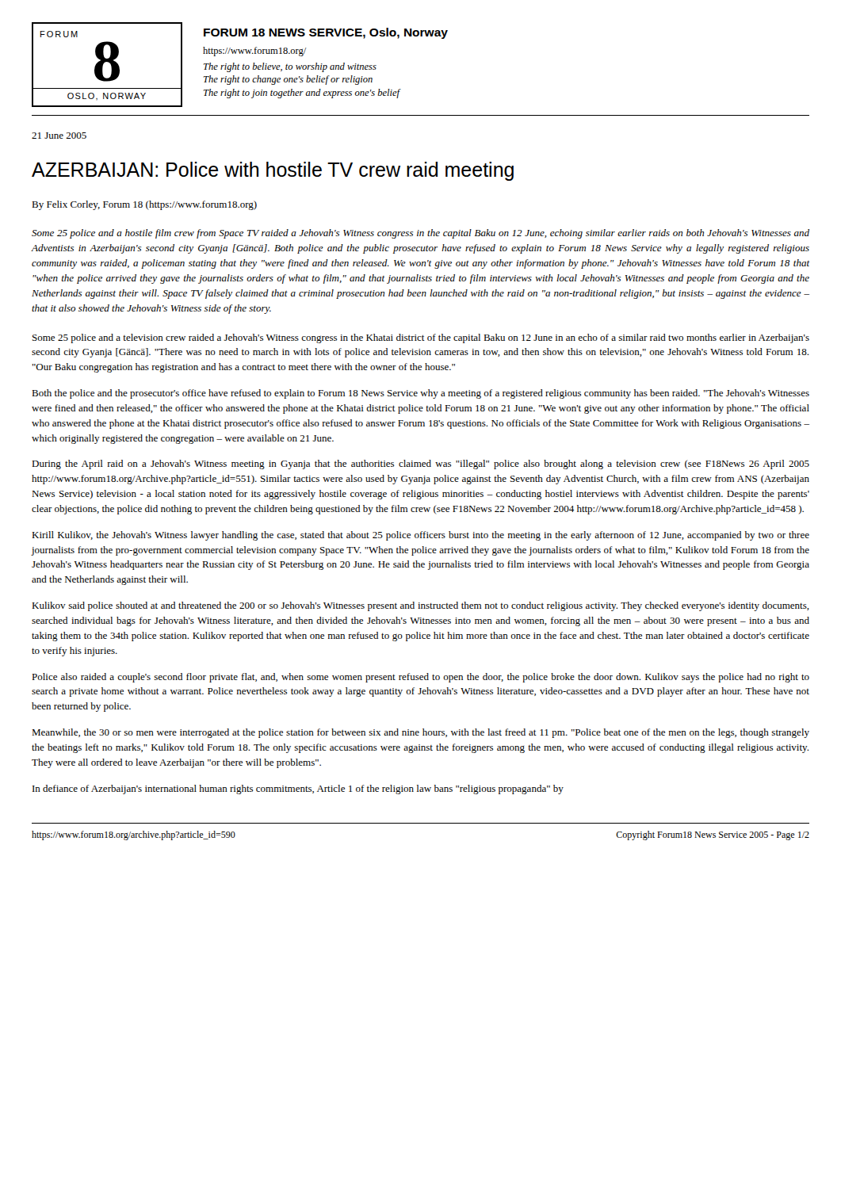FORUM
8
OSLO, NORWAY
FORUM 18 NEWS SERVICE, Oslo, Norway
https://www.forum18.org/
The right to believe, to worship and witness
The right to change one's belief or religion
The right to join together and express one's belief
21 June 2005
AZERBAIJAN: Police with hostile TV crew raid meeting
By Felix Corley, Forum 18 (https://www.forum18.org)
Some 25 police and a hostile film crew from Space TV raided a Jehovah's Witness congress in the capital Baku on 12 June, echoing similar earlier raids on both Jehovah's Witnesses and Adventists in Azerbaijan's second city Gyanja [Gäncä]. Both police and the public prosecutor have refused to explain to Forum 18 News Service why a legally registered religious community was raided, a policeman stating that they "were fined and then released. We won't give out any other information by phone." Jehovah's Witnesses have told Forum 18 that "when the police arrived they gave the journalists orders of what to film," and that journalists tried to film interviews with local Jehovah's Witnesses and people from Georgia and the Netherlands against their will. Space TV falsely claimed that a criminal prosecution had been launched with the raid on "a non-traditional religion," but insists – against the evidence – that it also showed the Jehovah's Witness side of the story.
Some 25 police and a television crew raided a Jehovah's Witness congress in the Khatai district of the capital Baku on 12 June in an echo of a similar raid two months earlier in Azerbaijan's second city Gyanja [Gäncä]. "There was no need to march in with lots of police and television cameras in tow, and then show this on television," one Jehovah's Witness told Forum 18. "Our Baku congregation has registration and has a contract to meet there with the owner of the house."
Both the police and the prosecutor's office have refused to explain to Forum 18 News Service why a meeting of a registered religious community has been raided. "The Jehovah's Witnesses were fined and then released," the officer who answered the phone at the Khatai district police told Forum 18 on 21 June. "We won't give out any other information by phone." The official who answered the phone at the Khatai district prosecutor's office also refused to answer Forum 18's questions. No officials of the State Committee for Work with Religious Organisations – which originally registered the congregation – were available on 21 June.
During the April raid on a Jehovah's Witness meeting in Gyanja that the authorities claimed was "illegal" police also brought along a television crew (see F18News 26 April 2005 http://www.forum18.org/Archive.php?article_id=551). Similar tactics were also used by Gyanja police against the Seventh day Adventist Church, with a film crew from ANS (Azerbaijan News Service) television - a local station noted for its aggressively hostile coverage of religious minorities – conducting hostiel interviews with Adventist children. Despite the parents' clear objections, the police did nothing to prevent the children being questioned by the film crew (see F18News 22 November 2004 http://www.forum18.org/Archive.php?article_id=458 ).
Kirill Kulikov, the Jehovah's Witness lawyer handling the case, stated that about 25 police officers burst into the meeting in the early afternoon of 12 June, accompanied by two or three journalists from the pro-government commercial television company Space TV. "When the police arrived they gave the journalists orders of what to film," Kulikov told Forum 18 from the Jehovah's Witness headquarters near the Russian city of St Petersburg on 20 June. He said the journalists tried to film interviews with local Jehovah's Witnesses and people from Georgia and the Netherlands against their will.
Kulikov said police shouted at and threatened the 200 or so Jehovah's Witnesses present and instructed them not to conduct religious activity. They checked everyone's identity documents, searched individual bags for Jehovah's Witness literature, and then divided the Jehovah's Witnesses into men and women, forcing all the men – about 30 were present – into a bus and taking them to the 34th police station. Kulikov reported that when one man refused to go police hit him more than once in the face and chest. Tthe man later obtained a doctor's certificate to verify his injuries.
Police also raided a couple's second floor private flat, and, when some women present refused to open the door, the police broke the door down. Kulikov says the police had no right to search a private home without a warrant. Police nevertheless took away a large quantity of Jehovah's Witness literature, video-cassettes and a DVD player after an hour. These have not been returned by police.
Meanwhile, the 30 or so men were interrogated at the police station for between six and nine hours, with the last freed at 11 pm. "Police beat one of the men on the legs, though strangely the beatings left no marks," Kulikov told Forum 18. The only specific accusations were against the foreigners among the men, who were accused of conducting illegal religious activity. They were all ordered to leave Azerbaijan "or there will be problems".
In defiance of Azerbaijan's international human rights commitments, Article 1 of the religion law bans "religious propaganda" by
https://www.forum18.org/archive.php?article_id=590 Copyright Forum18 News Service 2005 - Page 1/2